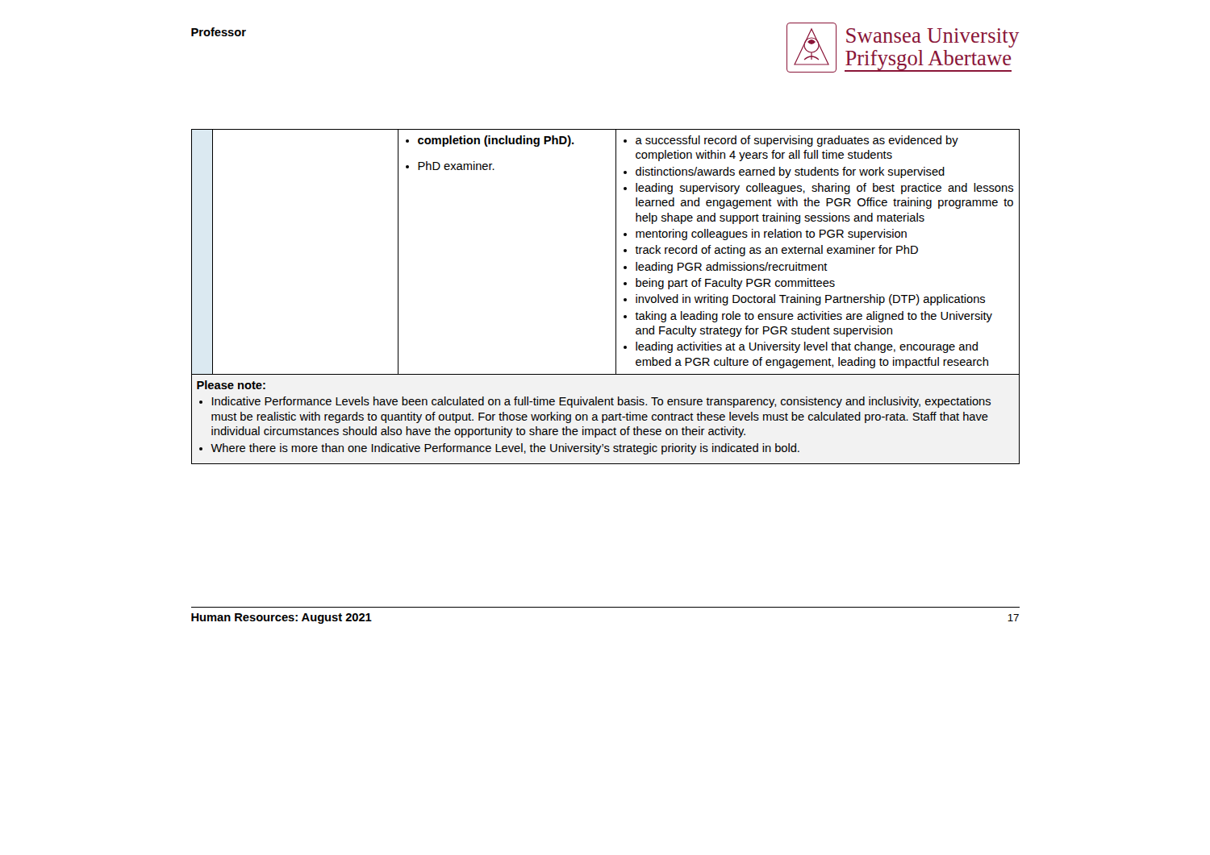Professor
Swansea University
Prifysgol Abertawe
| | | completion (including PhD). PhD examiner. | a successful record of supervising graduates as evidenced by completion within 4 years for all full time students distinctions/awards earned by students for work supervised leading supervisory colleagues, sharing of best practice and lessons learned and engagement with the PGR Office training programme to help shape and support training sessions and materials mentoring colleagues in relation to PGR supervision track record of acting as an external examiner for PhD leading PGR admissions/recruitment being part of Faculty PGR committees involved in writing Doctoral Training Partnership (DTP) applications taking a leading role to ensure activities are aligned to the University and Faculty strategy for PGR student supervision leading activities at a University level that change, encourage and embed a PGR culture of engagement, leading to impactful research |
Please note:
Indicative Performance Levels have been calculated on a full-time Equivalent basis. To ensure transparency, consistency and inclusivity, expectations must be realistic with regards to quantity of output. For those working on a part-time contract these levels must be calculated pro-rata. Staff that have individual circumstances should also have the opportunity to share the impact of these on their activity.
Where there is more than one Indicative Performance Level, the University’s strategic priority is indicated in bold.
Human Resources: August 2021
17